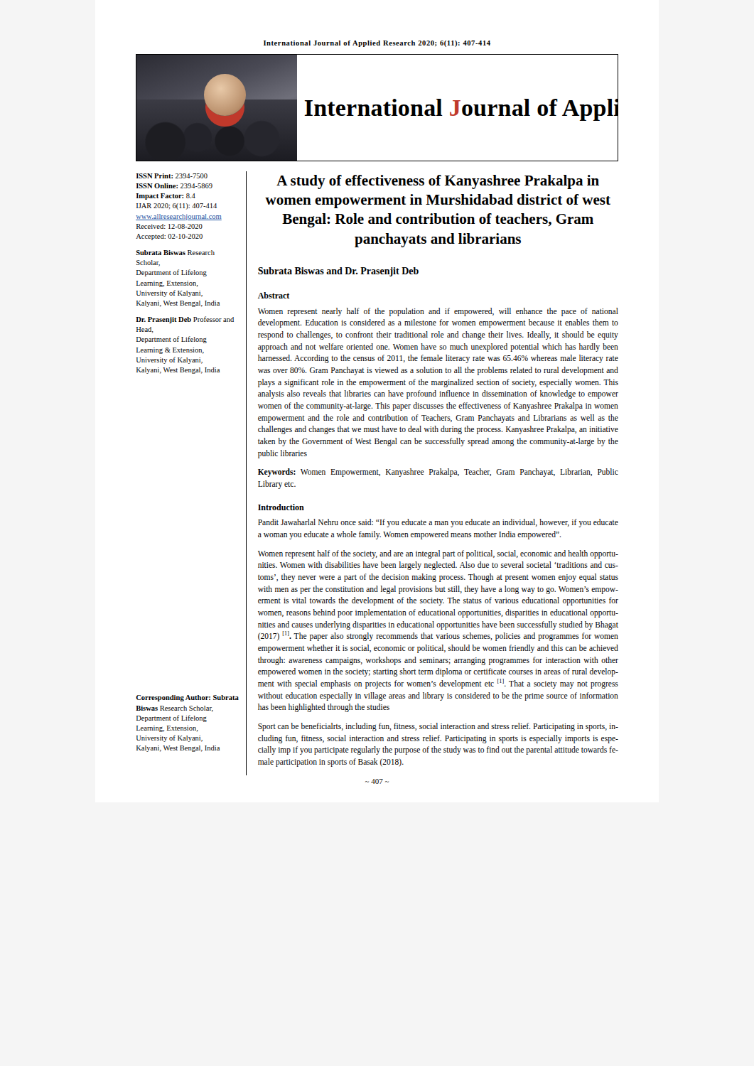International Journal of Applied Research 2020; 6(11): 407-414
International Journal of Applied Research
ISSN Print: 2394-7500
ISSN Online: 2394-5869
Impact Factor: 8.4
IJAR 2020; 6(11): 407-414
www.allresearchjournal.com
Received: 12-08-2020
Accepted: 02-10-2020
Subrata Biswas Research Scholar,
Department of Lifelong
Learning, Extension,
University of Kalyani,
Kalyani, West Bengal, India
Dr. Prasenjit Deb Professor and Head,
Department of Lifelong
Learning & Extension,
University of Kalyani,
Kalyani, West Bengal, India
Corresponding Author: Subrata Biswas Research Scholar,
Department of Lifelong
Learning, Extension,
University of Kalyani,
Kalyani, West Bengal, India
A study of effectiveness of Kanyashree Prakalpa in women empowerment in Murshidabad district of west Bengal: Role and contribution of teachers, Gram panchayats and librarians
Subrata Biswas and Dr. Prasenjit Deb
Abstract
Women represent nearly half of the population and if empowered, will enhance the pace of national development. Education is considered as a milestone for women empowerment because it enables them to respond to challenges, to confront their traditional role and change their lives. Ideally, it should be equity approach and not welfare oriented one. Women have so much unexplored potential which has hardly been harnessed. According to the census of 2011, the female literacy rate was 65.46% whereas male literacy rate was over 80%. Gram Panchayat is viewed as a solution to all the problems related to rural development and plays a significant role in the empowerment of the marginalized section of society, especially women. This analysis also reveals that libraries can have profound influence in dissemination of knowledge to empower women of the community-at-large. This paper discusses the effectiveness of Kanyashree Prakalpa in women empowerment and the role and contribution of Teachers, Gram Panchayats and Librarians as well as the challenges and changes that we must have to deal with during the process. Kanyashree Prakalpa, an initiative taken by the Government of West Bengal can be successfully spread among the community-at-large by the public libraries
Keywords: Women Empowerment, Kanyashree Prakalpa, Teacher, Gram Panchayat, Librarian, Public Library etc.
Introduction
Pandit Jawaharlal Nehru once said: “If you educate a man you educate an individual, however, if you educate a woman you educate a whole family. Women empowered means mother India empowered”.
Women represent half of the society, and are an integral part of political, social, economic and health opportunities. Women with disabilities have been largely neglected. Also due to several societal ‘traditions and customs’, they never were a part of the decision making process. Though at present women enjoy equal status with men as per the constitution and legal provisions but still, they have a long way to go. Women’s empowerment is vital towards the development of the society. The status of various educational opportunities for women, reasons behind poor implementation of educational opportunities, disparities in educational opportunities and causes underlying disparities in educational opportunities have been successfully studied by Bhagat (2017) [1]. The paper also strongly recommends that various schemes, policies and programmes for women empowerment whether it is social, economic or political, should be women friendly and this can be achieved through: awareness campaigns, workshops and seminars; arranging programmes for interaction with other empowered women in the society; starting short term diploma or certificate courses in areas of rural development with special emphasis on projects for women’s development etc [1]. That a society may not progress without education especially in village areas and library is considered to be the prime source of information has been highlighted through the studies
Sport can be beneficialrts, including fun, fitness, social interaction and stress relief. Participating in sports, including fun, fitness, social interaction and stress relief. Participating in sports is especially imports is especially imp if you participate regularly the purpose of the study was to find out the parental attitude towards female participation in sports of Basak (2018).
~ 407 ~